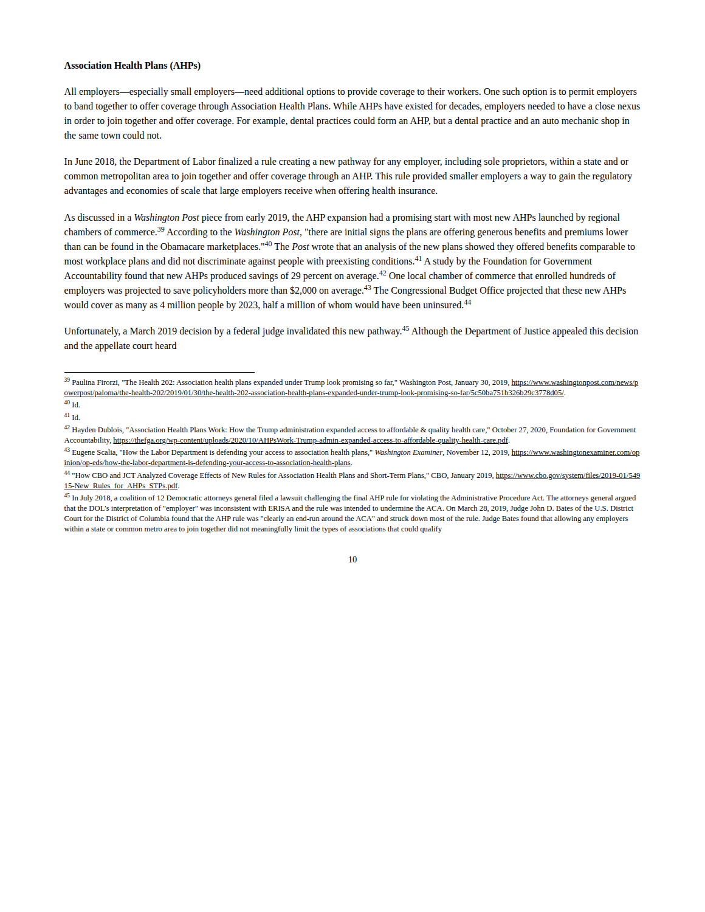Association Health Plans (AHPs)
All employers—especially small employers—need additional options to provide coverage to their workers. One such option is to permit employers to band together to offer coverage through Association Health Plans. While AHPs have existed for decades, employers needed to have a close nexus in order to join together and offer coverage. For example, dental practices could form an AHP, but a dental practice and an auto mechanic shop in the same town could not.
In June 2018, the Department of Labor finalized a rule creating a new pathway for any employer, including sole proprietors, within a state and or common metropolitan area to join together and offer coverage through an AHP. This rule provided smaller employers a way to gain the regulatory advantages and economies of scale that large employers receive when offering health insurance.
As discussed in a Washington Post piece from early 2019, the AHP expansion had a promising start with most new AHPs launched by regional chambers of commerce.39 According to the Washington Post, "there are initial signs the plans are offering generous benefits and premiums lower than can be found in the Obamacare marketplaces."40 The Post wrote that an analysis of the new plans showed they offered benefits comparable to most workplace plans and did not discriminate against people with preexisting conditions.41 A study by the Foundation for Government Accountability found that new AHPs produced savings of 29 percent on average.42 One local chamber of commerce that enrolled hundreds of employers was projected to save policyholders more than $2,000 on average.43 The Congressional Budget Office projected that these new AHPs would cover as many as 4 million people by 2023, half a million of whom would have been uninsured.44
Unfortunately, a March 2019 decision by a federal judge invalidated this new pathway.45 Although the Department of Justice appealed this decision and the appellate court heard
39 Paulina Firorzi, "The Health 202: Association health plans expanded under Trump look promising so far," Washington Post, January 30, 2019, https://www.washingtonpost.com/news/powerpost/paloma/the-health-202/2019/01/30/the-health-202-association-health-plans-expanded-under-trump-look-promising-so-far/5c50ba751b326b29c3778d05/.
40 Id.
41 Id.
42 Hayden Dublois, "Association Health Plans Work: How the Trump administration expanded access to affordable & quality health care," October 27, 2020, Foundation for Government Accountability, https://thefga.org/wp-content/uploads/2020/10/AHPsWork-Trump-admin-expanded-access-to-affordable-quality-health-care.pdf.
43 Eugene Scalia, "How the Labor Department is defending your access to association health plans," Washington Examiner, November 12, 2019, https://www.washingtonexaminer.com/opinion/op-eds/how-the-labor-department-is-defending-your-access-to-association-health-plans.
44 "How CBO and JCT Analyzed Coverage Effects of New Rules for Association Health Plans and Short-Term Plans," CBO, January 2019, https://www.cbo.gov/system/files/2019-01/54915-New_Rules_for_AHPs_STPs.pdf.
45 In July 2018, a coalition of 12 Democratic attorneys general filed a lawsuit challenging the final AHP rule for violating the Administrative Procedure Act. The attorneys general argued that the DOL's interpretation of "employer" was inconsistent with ERISA and the rule was intended to undermine the ACA. On March 28, 2019, Judge John D. Bates of the U.S. District Court for the District of Columbia found that the AHP rule was "clearly an end-run around the ACA" and struck down most of the rule. Judge Bates found that allowing any employers within a state or common metro area to join together did not meaningfully limit the types of associations that could qualify
10